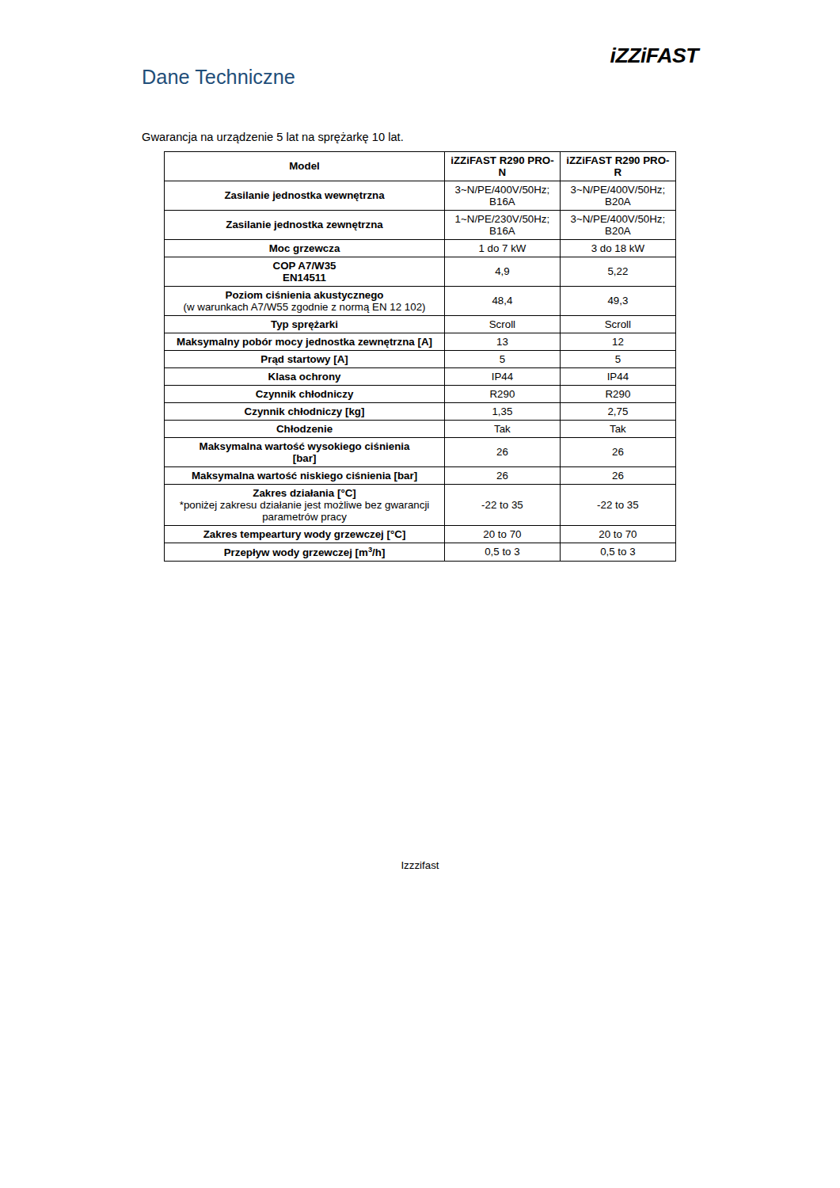iZZiFAST
Dane Techniczne
Gwarancja na urządzenie 5 lat na sprężarkę 10 lat.
| Model | iZZiFAST R290 PRO-N | iZZiFAST R290 PRO-R |
| --- | --- | --- |
| Zasilanie jednostka wewnętrzna | 3~N/PE/400V/50Hz; B16A | 3~N/PE/400V/50Hz; B20A |
| Zasilanie jednostka zewnętrzna | 1~N/PE/230V/50Hz; B16A | 3~N/PE/400V/50Hz; B20A |
| Moc grzewcza | 1 do 7 kW | 3 do 18 kW |
| COP A7/W35 EN14511 | 4,9 | 5,22 |
| Poziom ciśnienia akustycznego (w warunkach A7/W55 zgodnie z normą EN 12 102) | 48,4 | 49,3 |
| Typ sprężarki | Scroll | Scroll |
| Maksymalny pobór mocy jednostka zewnętrzna [A] | 13 | 12 |
| Prąd startowy [A] | 5 | 5 |
| Klasa ochrony | IP44 | IP44 |
| Czynnik chłodniczy | R290 | R290 |
| Czynnik chłodniczy [kg] | 1,35 | 2,75 |
| Chłodzenie | Tak | Tak |
| Maksymalna wartość wysokiego ciśnienia [bar] | 26 | 26 |
| Maksymalna wartość niskiego ciśnienia [bar] | 26 | 26 |
| Zakres działania [°C] *poniżej zakresu działanie jest możliwe bez gwarancji parametrów pracy | -22 to 35 | -22 to 35 |
| Zakres tempeartury wody grzewczej [°C] | 20 to 70 | 20 to 70 |
| Przepływ wody grzewczej [m 3 /h] | 0,5 to 3 | 0,5 to 3 |
Izzzifast